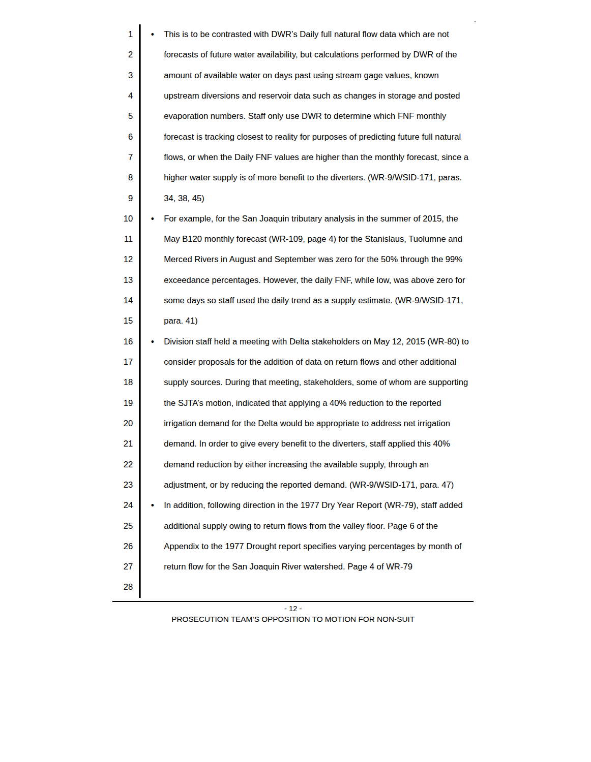·
1
2
3
4
5
6
7
8
9
10
11
12
13
14
15
16
17
18
19
20
21
22
23
24
25
26
27
28
This is to be contrasted with DWR’s Daily full natural flow data which are not forecasts of future water availability, but calculations performed by DWR of the amount of available water on days past using stream gage values, known upstream diversions and reservoir data such as changes in storage and posted evaporation numbers. Staff only use DWR to determine which FNF monthly forecast is tracking closest to reality for purposes of predicting future full natural flows, or when the Daily FNF values are higher than the monthly forecast, since a higher water supply is of more benefit to the diverters. (WR-9/WSID-171, paras. 34, 38, 45)
For example, for the San Joaquin tributary analysis in the summer of 2015, the May B120 monthly forecast (WR-109, page 4) for the Stanislaus, Tuolumne and Merced Rivers in August and September was zero for the 50% through the 99% exceedance percentages. However, the daily FNF, while low, was above zero for some days so staff used the daily trend as a supply estimate. (WR-9/WSID-171, para. 41)
Division staff held a meeting with Delta stakeholders on May 12, 2015 (WR-80) to consider proposals for the addition of data on return flows and other additional supply sources. During that meeting, stakeholders, some of whom are supporting the SJTA’s motion, indicated that applying a 40% reduction to the reported irrigation demand for the Delta would be appropriate to address net irrigation demand. In order to give every benefit to the diverters, staff applied this 40% demand reduction by either increasing the available supply, through an adjustment, or by reducing the reported demand. (WR-9/WSID-171, para. 47)
In addition, following direction in the 1977 Dry Year Report (WR-79), staff added additional supply owing to return flows from the valley floor. Page 6 of the Appendix to the 1977 Drought report specifies varying percentages by month of return flow for the San Joaquin River watershed. Page 4 of WR-79
- 12 -
PROSECUTION TEAM’S OPPOSITION TO MOTION FOR NON-SUIT